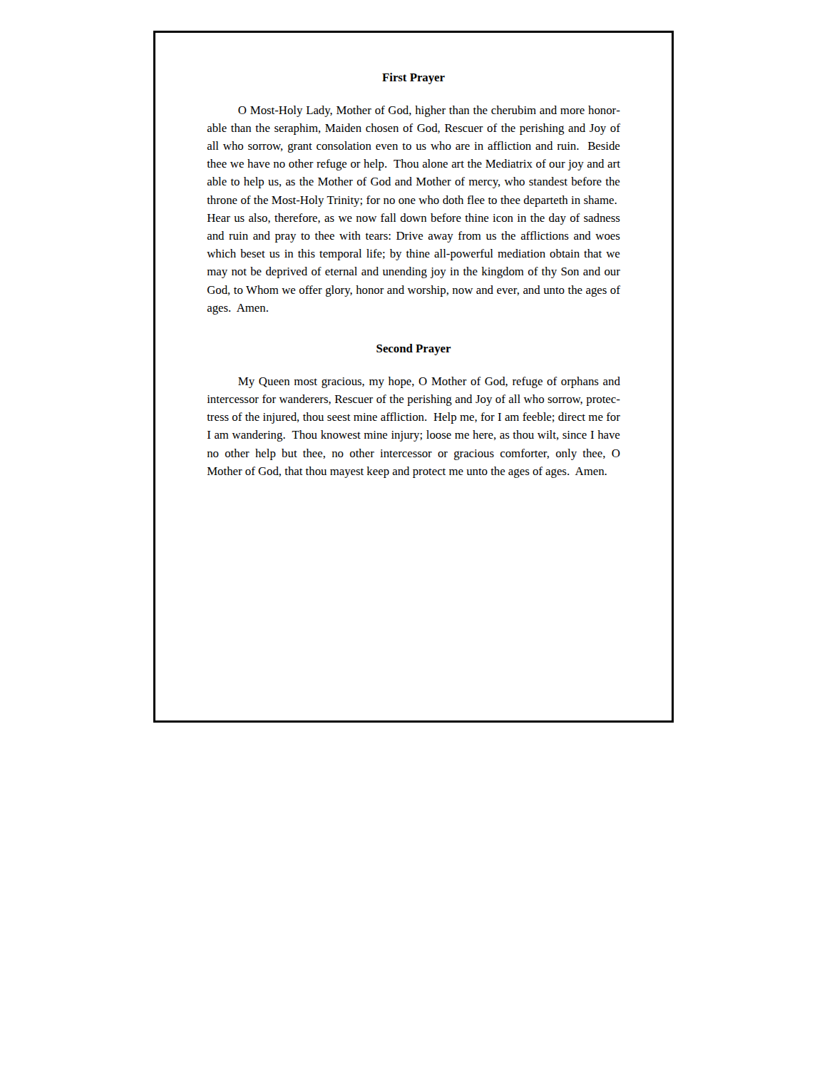First Prayer
O Most-Holy Lady, Mother of God, higher than the cherubim and more honorable than the seraphim, Maiden chosen of God, Rescuer of the perishing and Joy of all who sorrow, grant consolation even to us who are in affliction and ruin. Beside thee we have no other refuge or help. Thou alone art the Mediatrix of our joy and art able to help us, as the Mother of God and Mother of mercy, who standest before the throne of the Most-Holy Trinity; for no one who doth flee to thee departeth in shame. Hear us also, therefore, as we now fall down before thine icon in the day of sadness and ruin and pray to thee with tears: Drive away from us the afflictions and woes which beset us in this temporal life; by thine all-powerful mediation obtain that we may not be deprived of eternal and unending joy in the kingdom of thy Son and our God, to Whom we offer glory, honor and worship, now and ever, and unto the ages of ages. Amen.
Second Prayer
My Queen most gracious, my hope, O Mother of God, refuge of orphans and intercessor for wanderers, Rescuer of the perishing and Joy of all who sorrow, protectress of the injured, thou seest mine affliction. Help me, for I am feeble; direct me for I am wandering. Thou knowest mine injury; loose me here, as thou wilt, since I have no other help but thee, no other intercessor or gracious comforter, only thee, O Mother of God, that thou mayest keep and protect me unto the ages of ages. Amen.